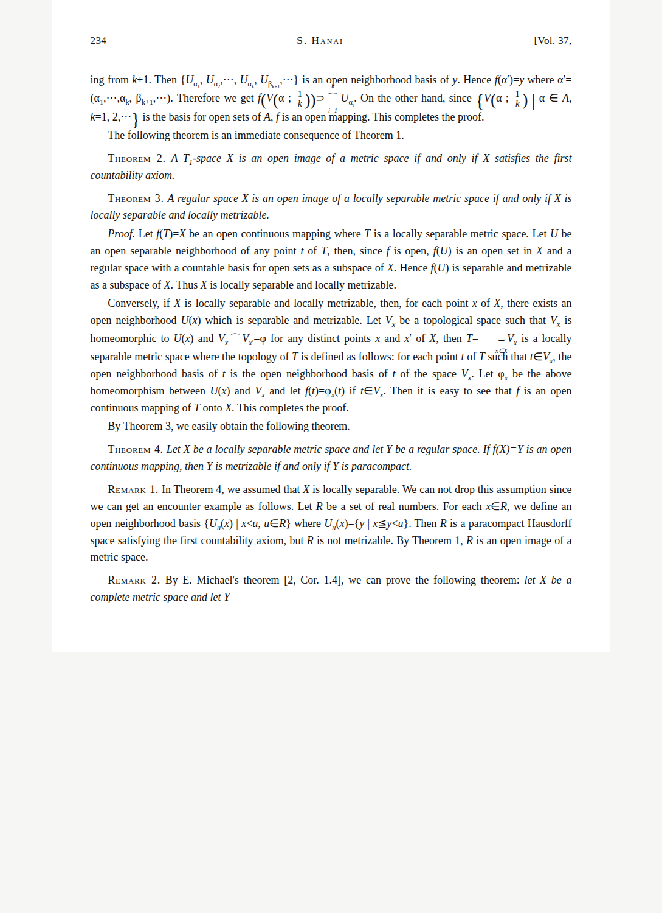234 S. Hanai [Vol. 37,
ing from k+1. Then {Uα1, Uα2,···, Uαk, Uβk+1,···} is an open neighborhood basis of y. Hence f(α′)=y where α′=(α1,···,αk, βk+1,···). Therefore we get f(V(α ; 1 k))⊃k⌒i=1 Uαi. On the other hand, since {V(α ; 1 k) | α ∈ A, k=1, 2,···} is the basis for open sets of A, f is an open mapping. This completes the proof.
The following theorem is an immediate consequence of Theorem 1.
Theorem 2. A T1-space X is an open image of a metric space if and only if X satisfies the first countability axiom.
Theorem 3. A regular space X is an open image of a locally separable metric space if and only if X is locally separable and locally metrizable.
Proof. Let f(T)=X be an open continuous mapping where T is a locally separable metric space. Let U be an open separable neighborhood of any point t of T, then, since f is open, f(U) is an open set in X and a regular space with a countable basis for open sets as a subspace of X. Hence f(U) is separable and metrizable as a subspace of X. Thus X is locally separable and locally metrizable.
Conversely, if X is locally separable and locally metrizable, then, for each point x of X, there exists an open neighborhood U(x) which is separable and metrizable. Let Vx be a topological space such that Vx is homeomorphic to U(x) and Vx⌒Vx′=φ for any distinct points x and x′ of X, then T= ⌣x∈X Vx is a locally separable metric space where the topology of T is defined as follows: for each point t of T such that t∈Vx, the open neighborhood basis of t is the open neighborhood basis of t of the space Vx. Let φx be the above homeomorphism between U(x) and Vx and let f(t)=φx(t) if t∈Vx. Then it is easy to see that f is an open continuous mapping of T onto X. This completes the proof.
By Theorem 3, we easily obtain the following theorem.
Theorem 4. Let X be a locally separable metric space and let Y be a regular space. If f(X)=Y is an open continuous mapping, then Y is metrizable if and only if Y is paracompact.
Remark 1. In Theorem 4, we assumed that X is locally separable. We can not drop this assumption since we can get an encounter example as follows. Let R be a set of real numbers. For each x∈R, we define an open neighborhood basis {Uu(x) | x<u, u∈R} where Uu(x)={y | x≦y<u}. Then R is a paracompact Hausdorff space satisfying the first countability axiom, but R is not metrizable. By Theorem 1, R is an open image of a metric space.
Remark 2. By E. Michael's theorem [2, Cor. 1.4], we can prove the following theorem: let X be a complete metric space and let Y